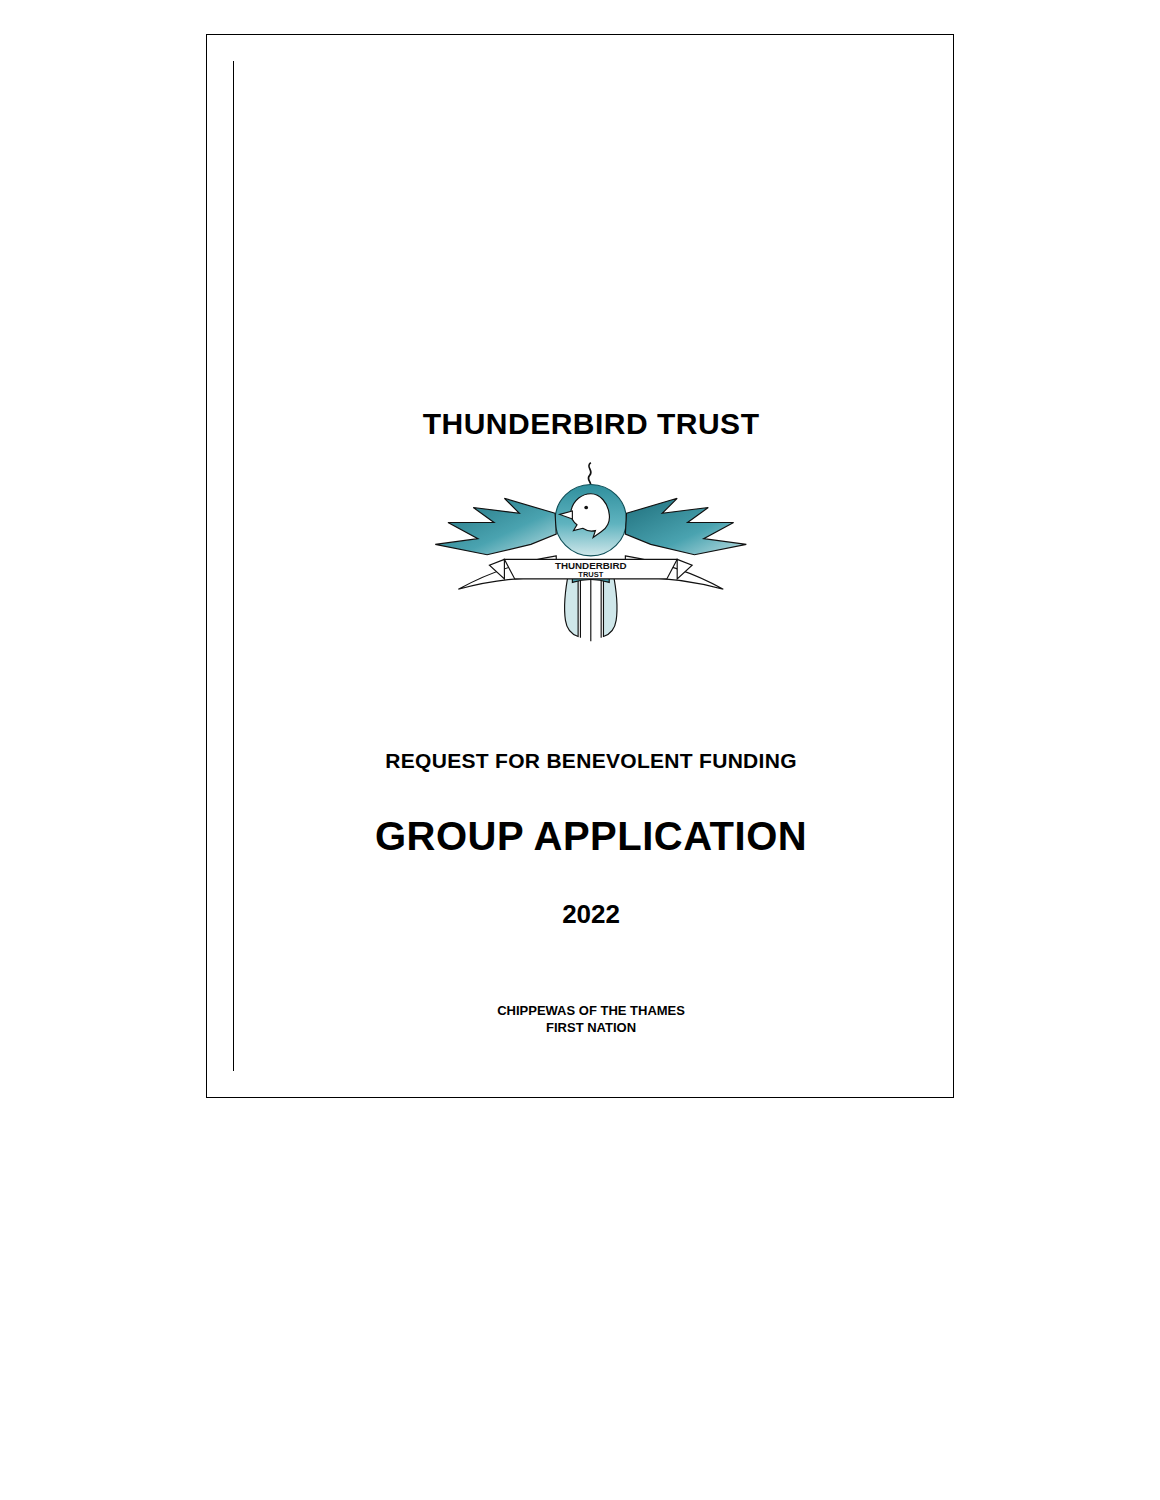THUNDERBIRD TRUST
THUNDERBIRD TRUST
REQUEST FOR BENEVOLENT FUNDING
GROUP APPLICATION
2022
CHIPPEWAS OF THE THAMES
FIRST NATION